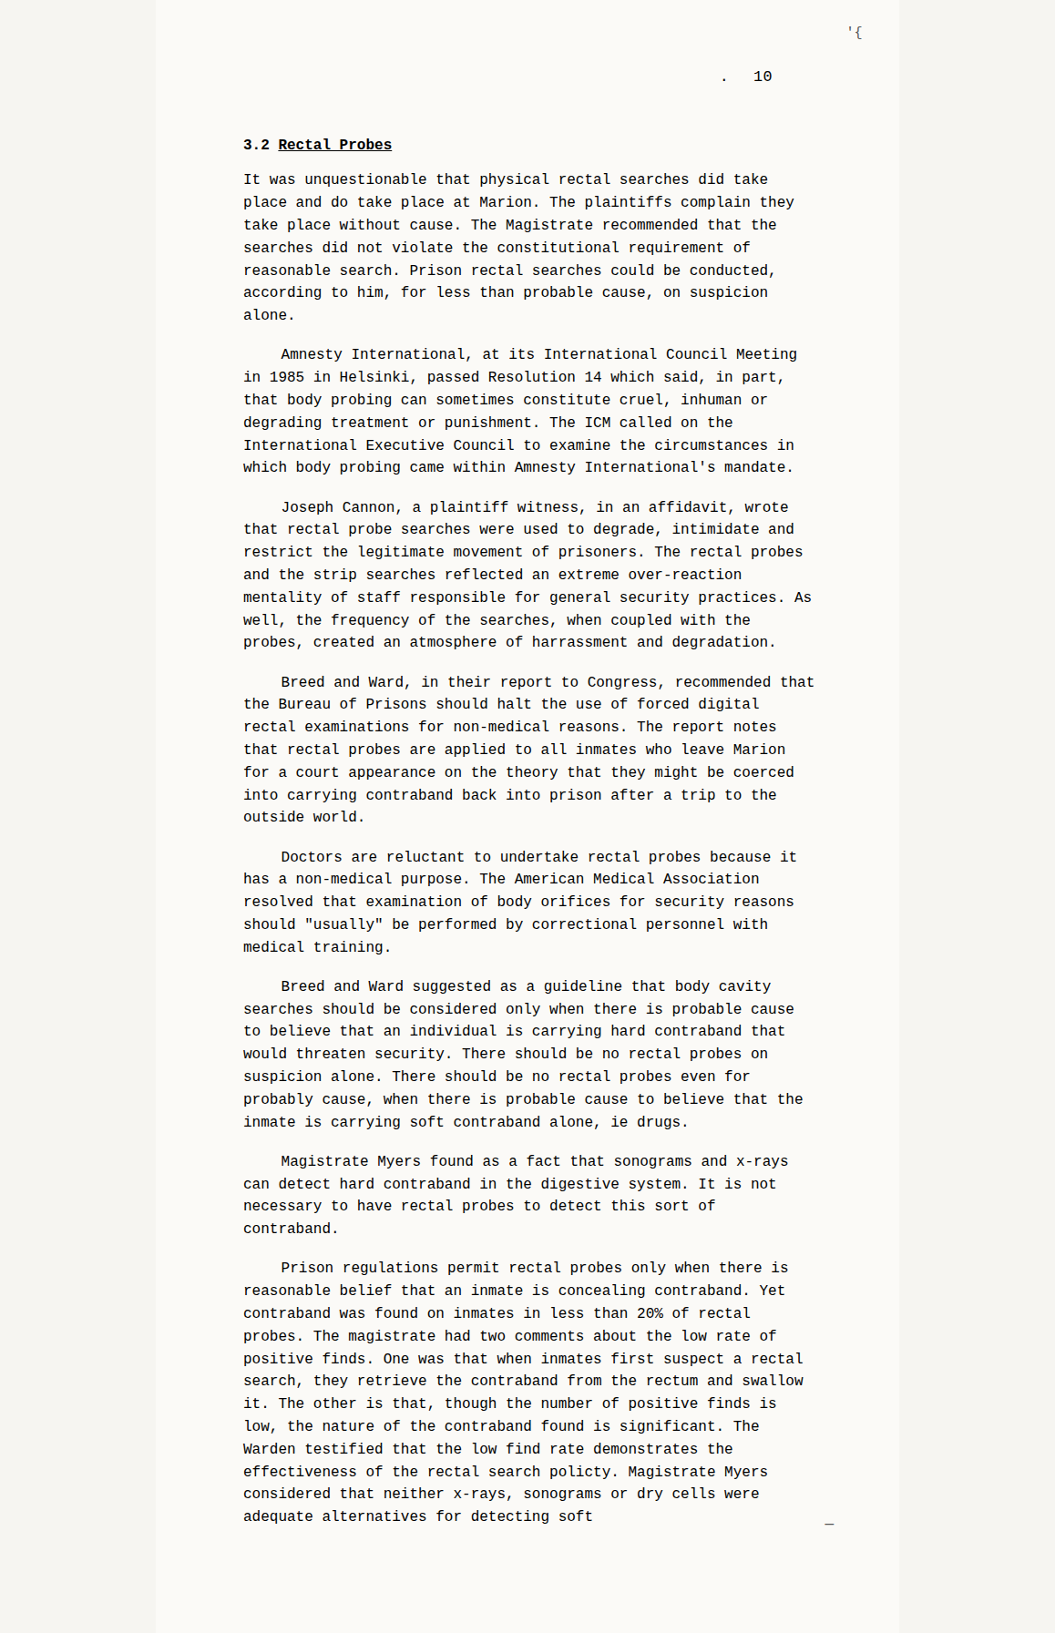'{
. 10
3.2 Rectal Probes
It was unquestionable that physical rectal searches did take place and do take place at Marion. The plaintiffs complain they take place without cause. The Magistrate recommended that the searches did not violate the constitutional requirement of reasonable search. Prison rectal searches could be conducted, according to him, for less than probable cause, on suspicion alone.
Amnesty International, at its International Council Meeting in 1985 in Helsinki, passed Resolution 14 which said, in part, that body probing can sometimes constitute cruel, inhuman or degrading treatment or punishment. The ICM called on the International Executive Council to examine the circumstances in which body probing came within Amnesty International's mandate.
Joseph Cannon, a plaintiff witness, in an affidavit, wrote that rectal probe searches were used to degrade, intimidate and restrict the legitimate movement of prisoners. The rectal probes and the strip searches reflected an extreme over-reaction mentality of staff responsible for general security practices. As well, the frequency of the searches, when coupled with the probes, created an atmosphere of harrassment and degradation.
Breed and Ward, in their report to Congress, recommended that the Bureau of Prisons should halt the use of forced digital rectal examinations for non-medical reasons. The report notes that rectal probes are applied to all inmates who leave Marion for a court appearance on the theory that they might be coerced into carrying contraband back into prison after a trip to the outside world.
Doctors are reluctant to undertake rectal probes because it has a non-medical purpose. The American Medical Association resolved that examination of body orifices for security reasons should "usually" be performed by correctional personnel with medical training.
Breed and Ward suggested as a guideline that body cavity searches should be considered only when there is probable cause to believe that an individual is carrying hard contraband that would threaten security. There should be no rectal probes on suspicion alone. There should be no rectal probes even for probably cause, when there is probable cause to believe that the inmate is carrying soft contraband alone, ie drugs.
Magistrate Myers found as a fact that sonograms and x-rays can detect hard contraband in the digestive system. It is not necessary to have rectal probes to detect this sort of contraband.
Prison regulations permit rectal probes only when there is reasonable belief that an inmate is concealing contraband. Yet contraband was found on inmates in less than 20% of rectal probes. The magistrate had two comments about the low rate of positive finds. One was that when inmates first suspect a rectal search, they retrieve the contraband from the rectum and swallow it. The other is that, though the number of positive finds is low, the nature of the contraband found is significant. The Warden testified that the low find rate demonstrates the effectiveness of the rectal search policty. Magistrate Myers considered that neither x-rays, sonograms or dry cells were adequate alternatives for detecting soft
—